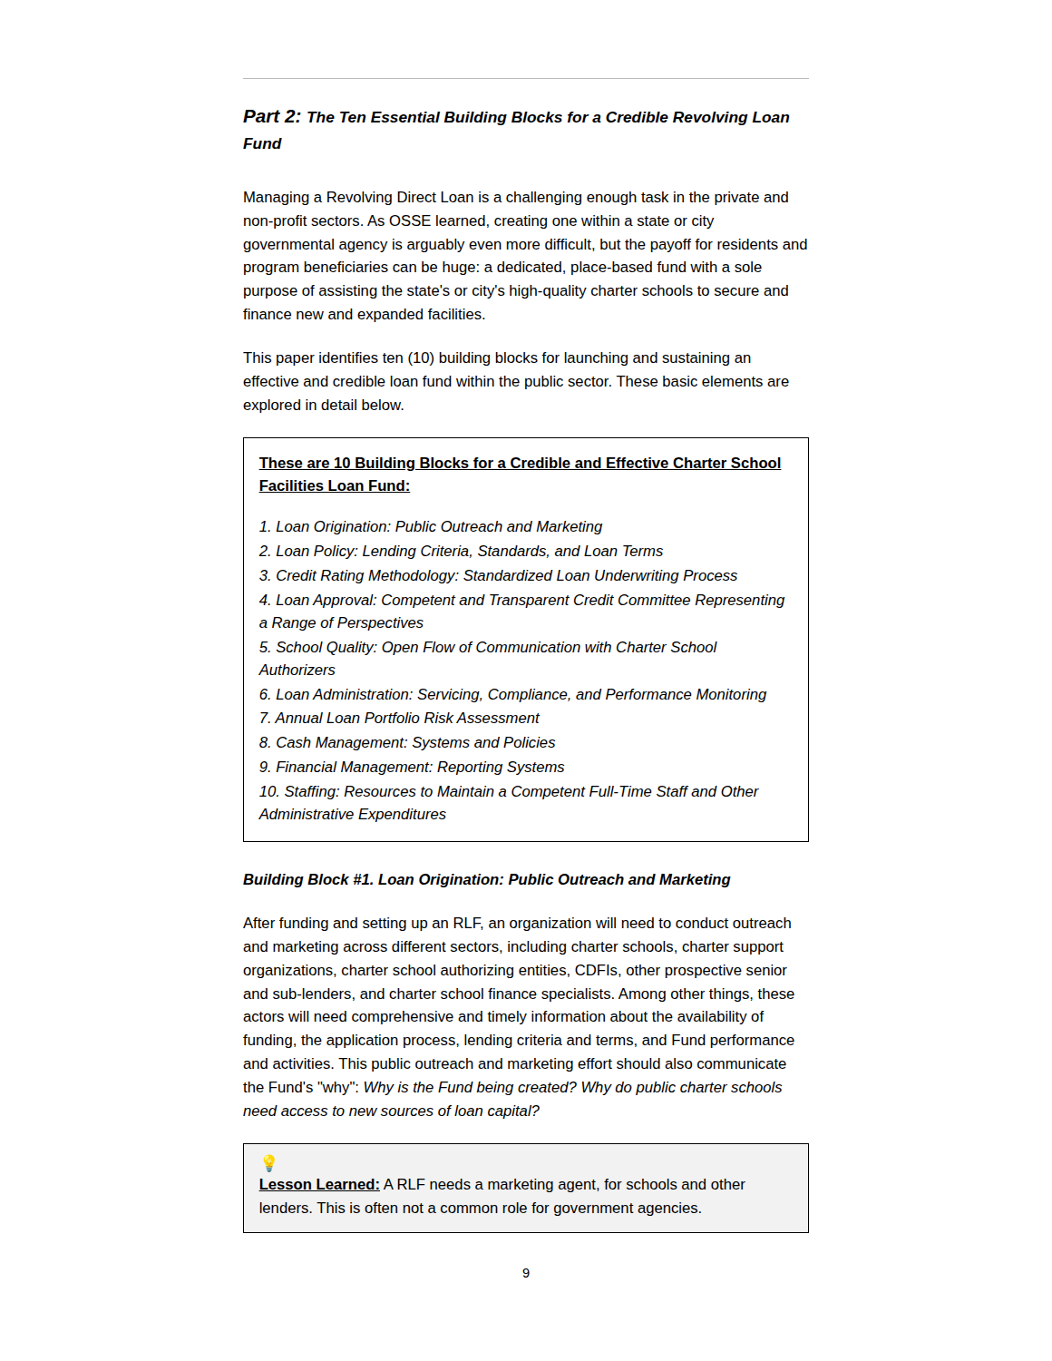Part 2: The Ten Essential Building Blocks for a Credible Revolving Loan Fund
Managing a Revolving Direct Loan is a challenging enough task in the private and non-profit sectors. As OSSE learned, creating one within a state or city governmental agency is arguably even more difficult, but the payoff for residents and program beneficiaries can be huge: a dedicated, place-based fund with a sole purpose of assisting the state's or city's high-quality charter schools to secure and finance new and expanded facilities.
This paper identifies ten (10) building blocks for launching and sustaining an effective and credible loan fund within the public sector. These basic elements are explored in detail below.
These are 10 Building Blocks for a Credible and Effective Charter School Facilities Loan Fund:
1. Loan Origination: Public Outreach and Marketing
2. Loan Policy: Lending Criteria, Standards, and Loan Terms
3. Credit Rating Methodology: Standardized Loan Underwriting Process
4. Loan Approval: Competent and Transparent Credit Committee Representing a Range of Perspectives
5. School Quality: Open Flow of Communication with Charter School Authorizers
6. Loan Administration: Servicing, Compliance, and Performance Monitoring
7. Annual Loan Portfolio Risk Assessment
8. Cash Management: Systems and Policies
9. Financial Management: Reporting Systems
10. Staffing: Resources to Maintain a Competent Full-Time Staff and Other Administrative Expenditures
Building Block #1. Loan Origination: Public Outreach and Marketing
After funding and setting up an RLF, an organization will need to conduct outreach and marketing across different sectors, including charter schools, charter support organizations, charter school authorizing entities, CDFIs, other prospective senior and sub-lenders, and charter school finance specialists. Among other things, these actors will need comprehensive and timely information about the availability of funding, the application process, lending criteria and terms, and Fund performance and activities. This public outreach and marketing effort should also communicate the Fund's "why": Why is the Fund being created? Why do public charter schools need access to new sources of loan capital?
💡
Lesson Learned: A RLF needs a marketing agent, for schools and other lenders. This is often not a common role for government agencies.
9